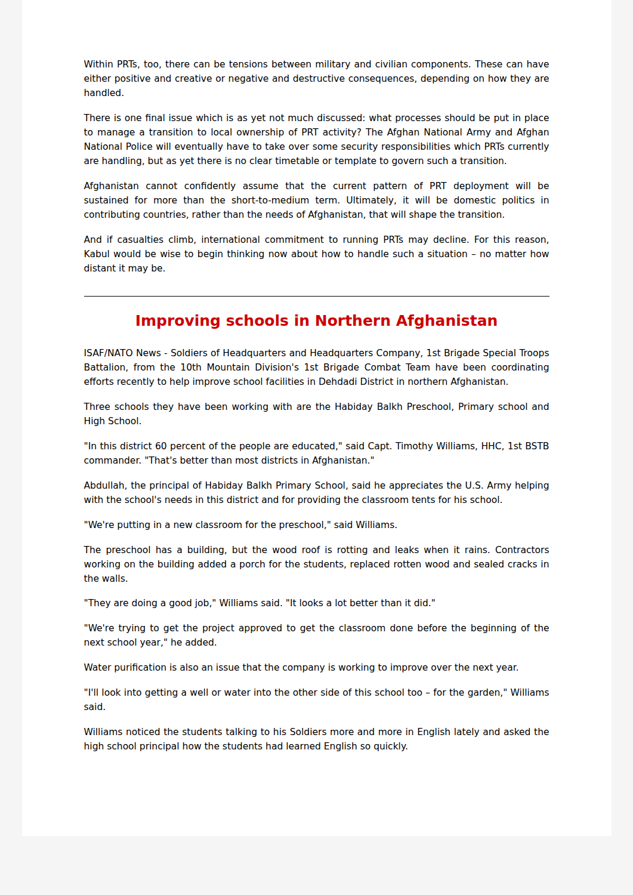Within PRTs, too, there can be tensions between military and civilian components. These can have either positive and creative or negative and destructive consequences, depending on how they are handled.
There is one final issue which is as yet not much discussed: what processes should be put in place to manage a transition to local ownership of PRT activity? The Afghan National Army and Afghan National Police will eventually have to take over some security responsibilities which PRTs currently are handling, but as yet there is no clear timetable or template to govern such a transition.
Afghanistan cannot confidently assume that the current pattern of PRT deployment will be sustained for more than the short-to-medium term. Ultimately, it will be domestic politics in contributing countries, rather than the needs of Afghanistan, that will shape the transition.
And if casualties climb, international commitment to running PRTs may decline. For this reason, Kabul would be wise to begin thinking now about how to handle such a situation – no matter how distant it may be.
Improving schools in Northern Afghanistan
ISAF/NATO News - Soldiers of Headquarters and Headquarters Company, 1st Brigade Special Troops Battalion, from the 10th Mountain Division's 1st Brigade Combat Team have been coordinating efforts recently to help improve school facilities in Dehdadi District in northern Afghanistan.
Three schools they have been working with are the Habiday Balkh Preschool, Primary school and High School.
"In this district 60 percent of the people are educated," said Capt. Timothy Williams, HHC, 1st BSTB commander. "That's better than most districts in Afghanistan."
Abdullah, the principal of Habiday Balkh Primary School, said he appreciates the U.S. Army helping with the school's needs in this district and for providing the classroom tents for his school.
"We're putting in a new classroom for the preschool," said Williams.
The preschool has a building, but the wood roof is rotting and leaks when it rains. Contractors working on the building added a porch for the students, replaced rotten wood and sealed cracks in the walls.
"They are doing a good job," Williams said. "It looks a lot better than it did."
"We're trying to get the project approved to get the classroom done before the beginning of the next school year," he added.
Water purification is also an issue that the company is working to improve over the next year.
"I'll look into getting a well or water into the other side of this school too – for the garden," Williams said.
Williams noticed the students talking to his Soldiers more and more in English lately and asked the high school principal how the students had learned English so quickly.